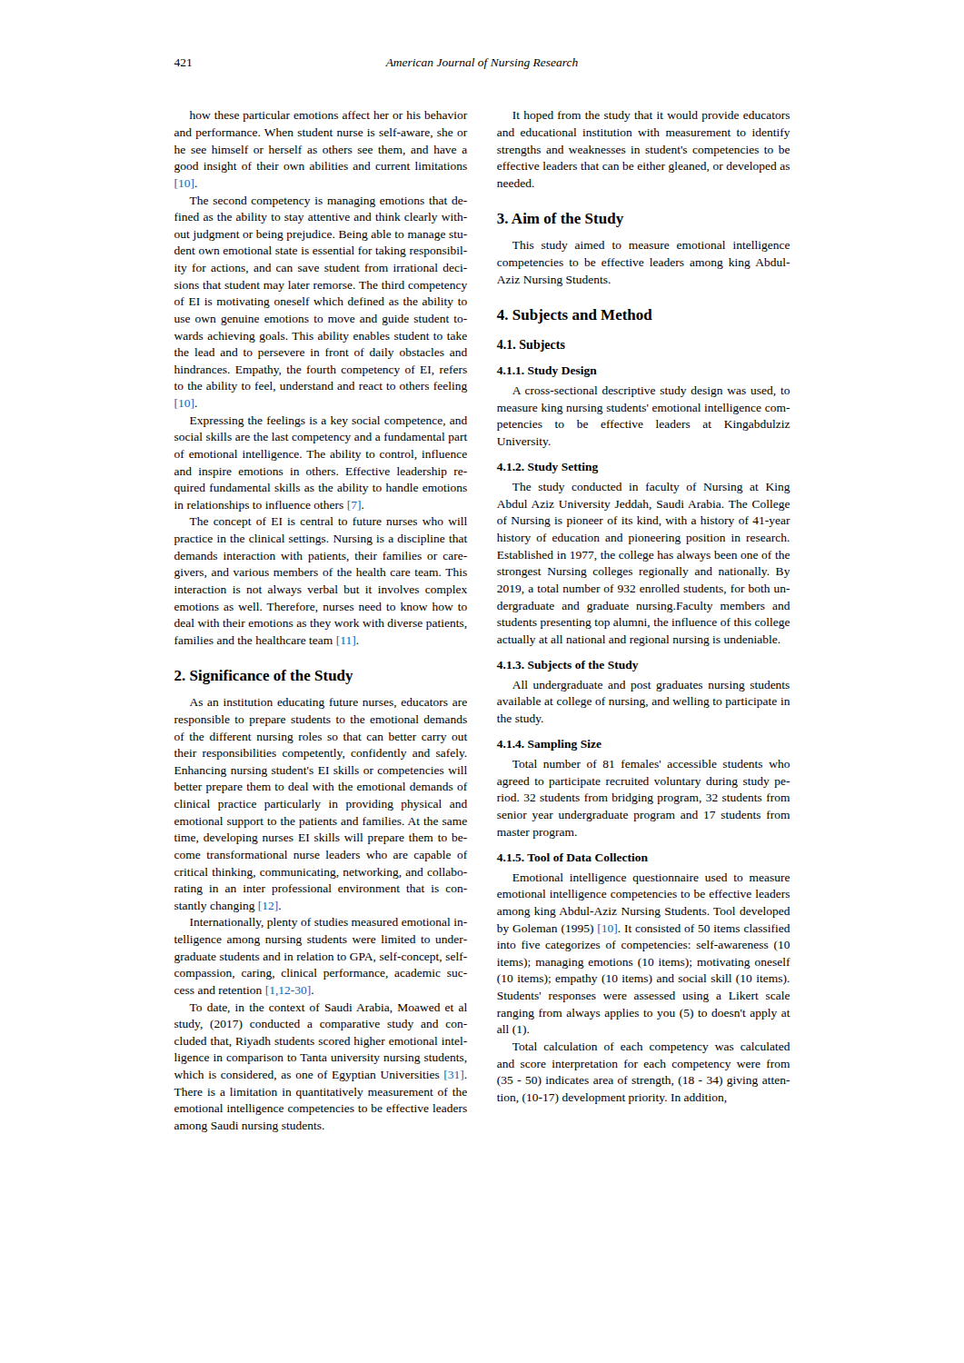421 American Journal of Nursing Research
how these particular emotions affect her or his behavior and performance. When student nurse is self-aware, she or he see himself or herself as others see them, and have a good insight of their own abilities and current limitations [10].
The second competency is managing emotions that defined as the ability to stay attentive and think clearly without judgment or being prejudice. Being able to manage student own emotional state is essential for taking responsibility for actions, and can save student from irrational decisions that student may later remorse. The third competency of EI is motivating oneself which defined as the ability to use own genuine emotions to move and guide student towards achieving goals. This ability enables student to take the lead and to persevere in front of daily obstacles and hindrances. Empathy, the fourth competency of EI, refers to the ability to feel, understand and react to others feeling [10].
Expressing the feelings is a key social competence, and social skills are the last competency and a fundamental part of emotional intelligence. The ability to control, influence and inspire emotions in others. Effective leadership required fundamental skills as the ability to handle emotions in relationships to influence others [7].
The concept of EI is central to future nurses who will practice in the clinical settings. Nursing is a discipline that demands interaction with patients, their families or caregivers, and various members of the health care team. This interaction is not always verbal but it involves complex emotions as well. Therefore, nurses need to know how to deal with their emotions as they work with diverse patients, families and the healthcare team [11].
2. Significance of the Study
As an institution educating future nurses, educators are responsible to prepare students to the emotional demands of the different nursing roles so that can better carry out their responsibilities competently, confidently and safely. Enhancing nursing student's EI skills or competencies will better prepare them to deal with the emotional demands of clinical practice particularly in providing physical and emotional support to the patients and families. At the same time, developing nurses EI skills will prepare them to become transformational nurse leaders who are capable of critical thinking, communicating, networking, and collaborating in an inter professional environment that is constantly changing [12].
Internationally, plenty of studies measured emotional intelligence among nursing students were limited to undergraduate students and in relation to GPA, self-concept, self-compassion, caring, clinical performance, academic success and retention [1,12-30].
To date, in the context of Saudi Arabia, Moawed et al study, (2017) conducted a comparative study and concluded that, Riyadh students scored higher emotional intelligence in comparison to Tanta university nursing students, which is considered, as one of Egyptian Universities [31]. There is a limitation in quantitatively measurement of the emotional intelligence competencies to be effective leaders among Saudi nursing students.
It hoped from the study that it would provide educators and educational institution with measurement to identify strengths and weaknesses in student's competencies to be effective leaders that can be either gleaned, or developed as needed.
3. Aim of the Study
This study aimed to measure emotional intelligence competencies to be effective leaders among king Abdul-Aziz Nursing Students.
4. Subjects and Method
4.1. Subjects
4.1.1. Study Design
A cross-sectional descriptive study design was used, to measure king nursing students' emotional intelligence competencies to be effective leaders at Kingabdulziz University.
4.1.2. Study Setting
The study conducted in faculty of Nursing at King Abdul Aziz University Jeddah, Saudi Arabia. The College of Nursing is pioneer of its kind, with a history of 41-year history of education and pioneering position in research. Established in 1977, the college has always been one of the strongest Nursing colleges regionally and nationally. By 2019, a total number of 932 enrolled students, for both undergraduate and graduate nursing.Faculty members and students presenting top alumni, the influence of this college actually at all national and regional nursing is undeniable.
4.1.3. Subjects of the Study
All undergraduate and post graduates nursing students available at college of nursing, and welling to participate in the study.
4.1.4. Sampling Size
Total number of 81 females' accessible students who agreed to participate recruited voluntary during study period. 32 students from bridging program, 32 students from senior year undergraduate program and 17 students from master program.
4.1.5. Tool of Data Collection
Emotional intelligence questionnaire used to measure emotional intelligence competencies to be effective leaders among king Abdul-Aziz Nursing Students. Tool developed by Goleman (1995) [10]. It consisted of 50 items classified into five categorizes of competencies: self-awareness (10 items); managing emotions (10 items); motivating oneself (10 items); empathy (10 items) and social skill (10 items). Students' responses were assessed using a Likert scale ranging from always applies to you (5) to doesn't apply at all (1).
Total calculation of each competency was calculated and score interpretation for each competency were from (35 - 50) indicates area of strength, (18 - 34) giving attention, (10-17) development priority. In addition,